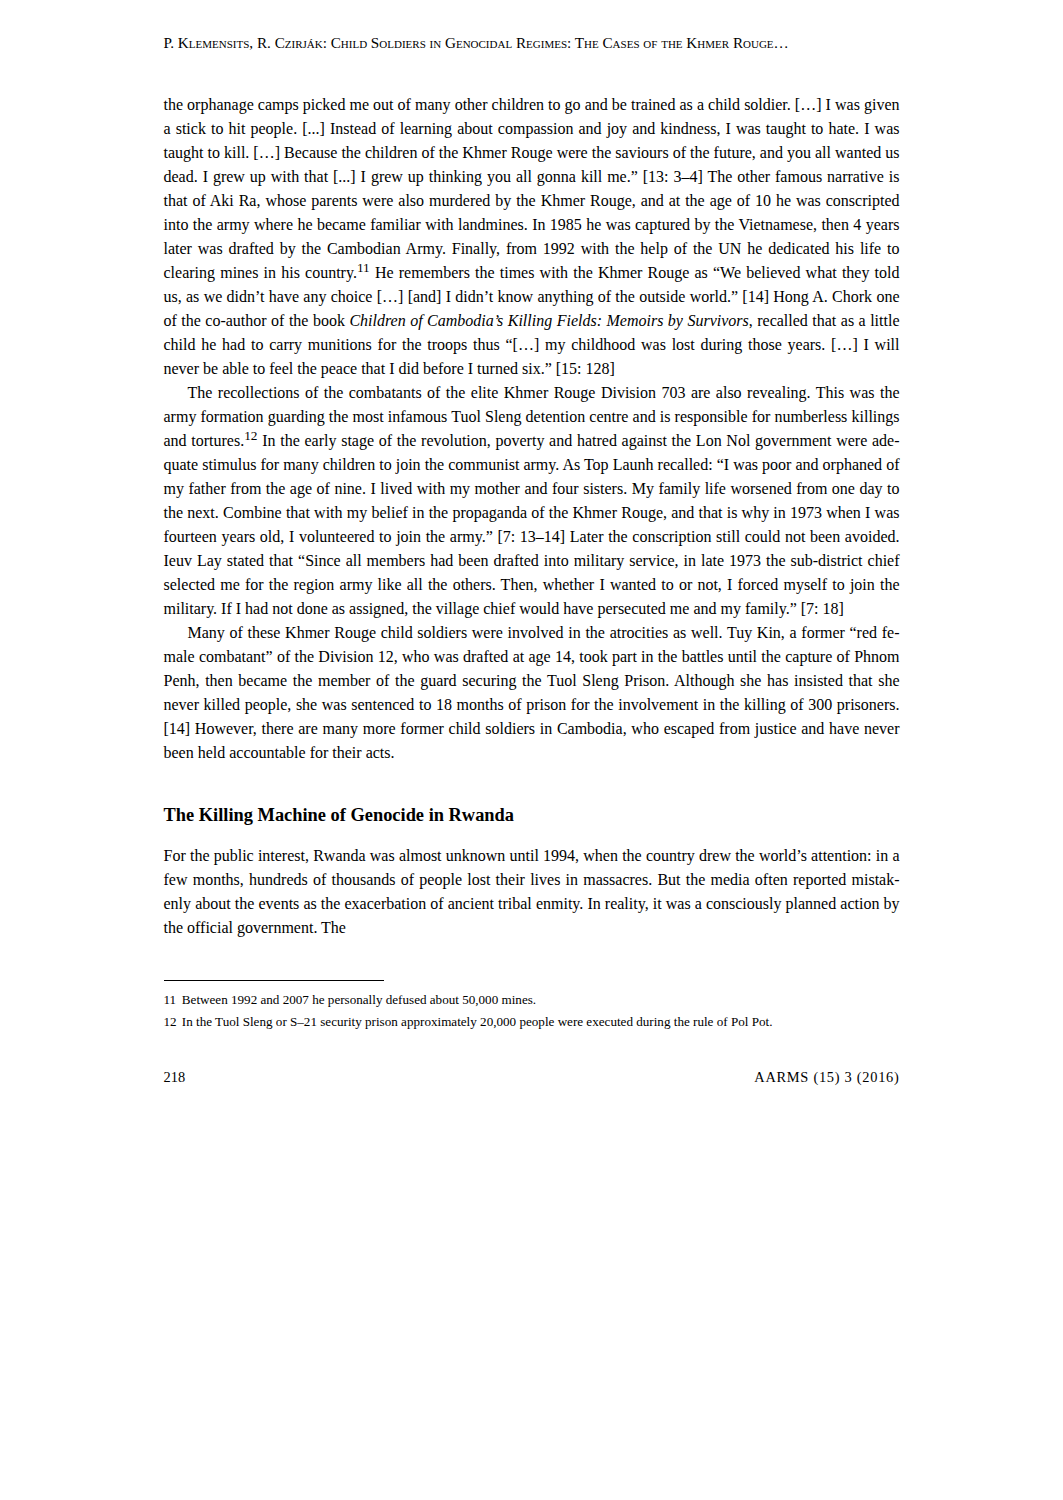P. Klemensits, R. Czirják: Child Soldiers in Genocidal Regimes: The Cases of the Khmer Rouge…
the orphanage camps picked me out of many other children to go and be trained as a child soldier. […] I was given a stick to hit people. [...] Instead of learning about compassion and joy and kindness, I was taught to hate. I was taught to kill. […] Because the children of the Khmer Rouge were the saviours of the future, and you all wanted us dead. I grew up with that [...] I grew up thinking you all gonna kill me.” [13: 3–4] The other famous narrative is that of Aki Ra, whose parents were also murdered by the Khmer Rouge, and at the age of 10 he was conscripted into the army where he became familiar with landmines. In 1985 he was captured by the Vietnamese, then 4 years later was drafted by the Cambodian Army. Finally, from 1992 with the help of the UN he dedicated his life to clearing mines in his country.11 He remembers the times with the Khmer Rouge as “We believed what they told us, as we didn’t have any choice […] [and] I didn’t know anything of the outside world.” [14] Hong A. Chork one of the co-author of the book Children of Cambodia’s Killing Fields: Memoirs by Survivors, recalled that as a little child he had to carry munitions for the troops thus “[…] my childhood was lost during those years. […] I will never be able to feel the peace that I did before I turned six.” [15: 128]
The recollections of the combatants of the elite Khmer Rouge Division 703 are also revealing. This was the army formation guarding the most infamous Tuol Sleng detention centre and is responsible for numberless killings and tortures.12 In the early stage of the revolution, poverty and hatred against the Lon Nol government were adequate stimulus for many children to join the communist army. As Top Launh recalled: “I was poor and orphaned of my father from the age of nine. I lived with my mother and four sisters. My family life worsened from one day to the next. Combine that with my belief in the propaganda of the Khmer Rouge, and that is why in 1973 when I was fourteen years old, I volunteered to join the army.” [7: 13–14] Later the conscription still could not been avoided. Ieuv Lay stated that “Since all members had been drafted into military service, in late 1973 the sub-district chief selected me for the region army like all the others. Then, whether I wanted to or not, I forced myself to join the military. If I had not done as assigned, the village chief would have persecuted me and my family.” [7: 18]
Many of these Khmer Rouge child soldiers were involved in the atrocities as well. Tuy Kin, a former “red female combatant” of the Division 12, who was drafted at age 14, took part in the battles until the capture of Phnom Penh, then became the member of the guard securing the Tuol Sleng Prison. Although she has insisted that she never killed people, she was sentenced to 18 months of prison for the involvement in the killing of 300 prisoners. [14] However, there are many more former child soldiers in Cambodia, who escaped from justice and have never been held accountable for their acts.
The Killing Machine of Genocide in Rwanda
For the public interest, Rwanda was almost unknown until 1994, when the country drew the world’s attention: in a few months, hundreds of thousands of people lost their lives in massacres. But the media often reported mistakenly about the events as the exacerbation of ancient tribal enmity. In reality, it was a consciously planned action by the official government. The
11 Between 1992 and 2007 he personally defused about 50,000 mines.
12 In the Tuol Sleng or S–21 security prison approximately 20,000 people were executed during the rule of Pol Pot.
218 AARMS (15) 3 (2016)